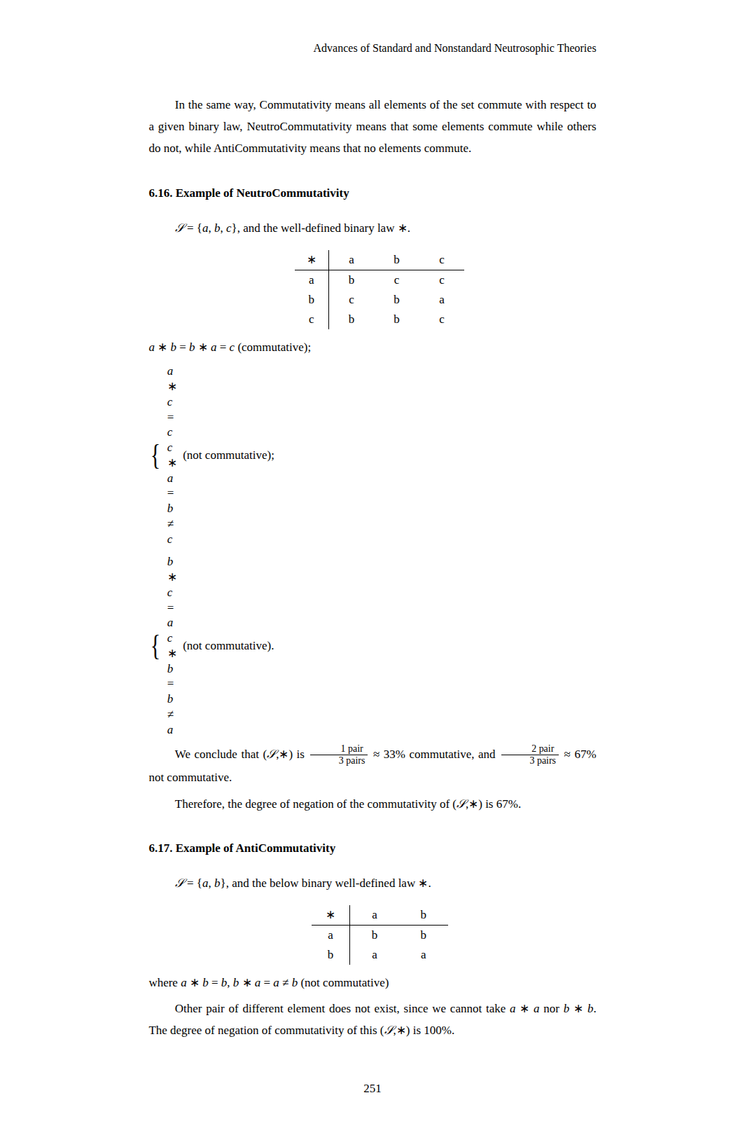Advances of Standard and Nonstandard Neutrosophic Theories
In the same way, Commutativity means all elements of the set commute with respect to a given binary law, NeutroCommutativity means that some elements commute while others do not, while AntiCommutativity means that no elements commute.
6.16. Example of NeutroCommutativity
𝒮 = {a, b, c}, and the well-defined binary law ∗.
| ∗ | a | b | c |
| a | b | c | c |
| b | c | b | a |
| c | b | b | c |
a ∗ b = b ∗ a = c (commutative);
{ a ∗ c = c c ∗ a = b ≠ c (not commutative);
{ b ∗ c = a c ∗ b = b ≠ a (not commutative).
We conclude that (𝒮,∗) is 1 pair 3 pairs ≈ 33% commutative, and 2 pair 3 pairs ≈ 67% not commutative.
Therefore, the degree of negation of the commutativity of (𝒮,∗) is 67%.
6.17. Example of AntiCommutativity
𝒮 = {a, b}, and the below binary well-defined law ∗.
| ∗ | a | b |
| a | b | b |
| b | a | a |
where a ∗ b = b, b ∗ a = a ≠ b (not commutative)
Other pair of different element does not exist, since we cannot take a ∗ a nor b ∗ b. The degree of negation of commutativity of this (𝒮,∗) is 100%.
251